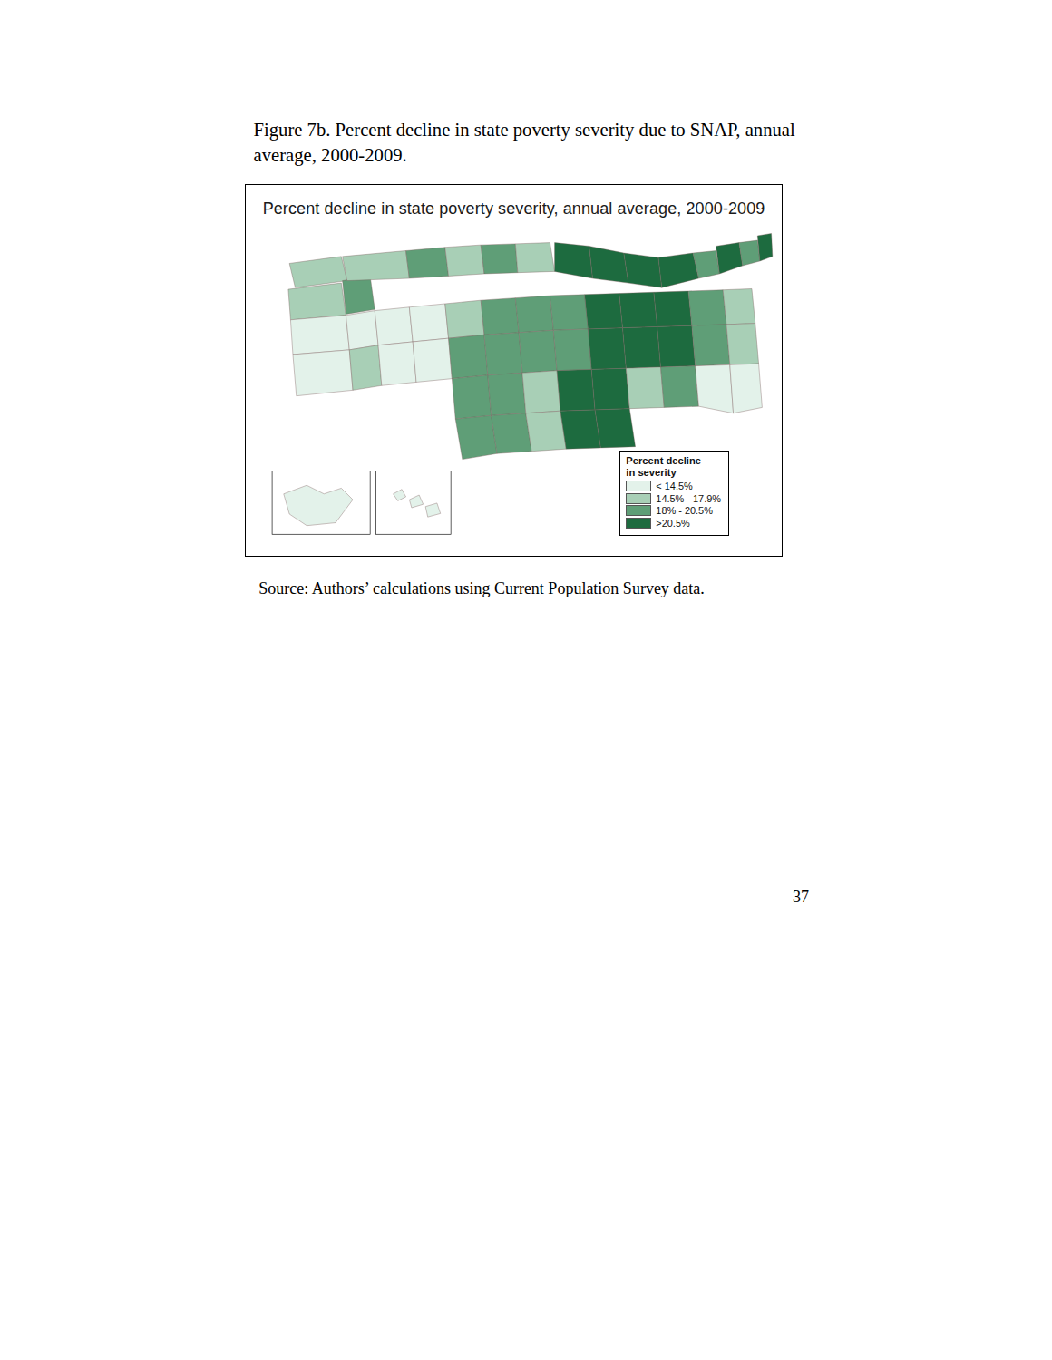Figure 7b. Percent decline in state poverty severity due to SNAP, annual average, 2000-2009.
Percent decline in state poverty severity, annual average, 2000-2009
Percent decline
in severity
< 14.5%
14.5% - 17.9%
18% - 20.5%
>20.5%
Source: Authors’ calculations using Current Population Survey data.
37